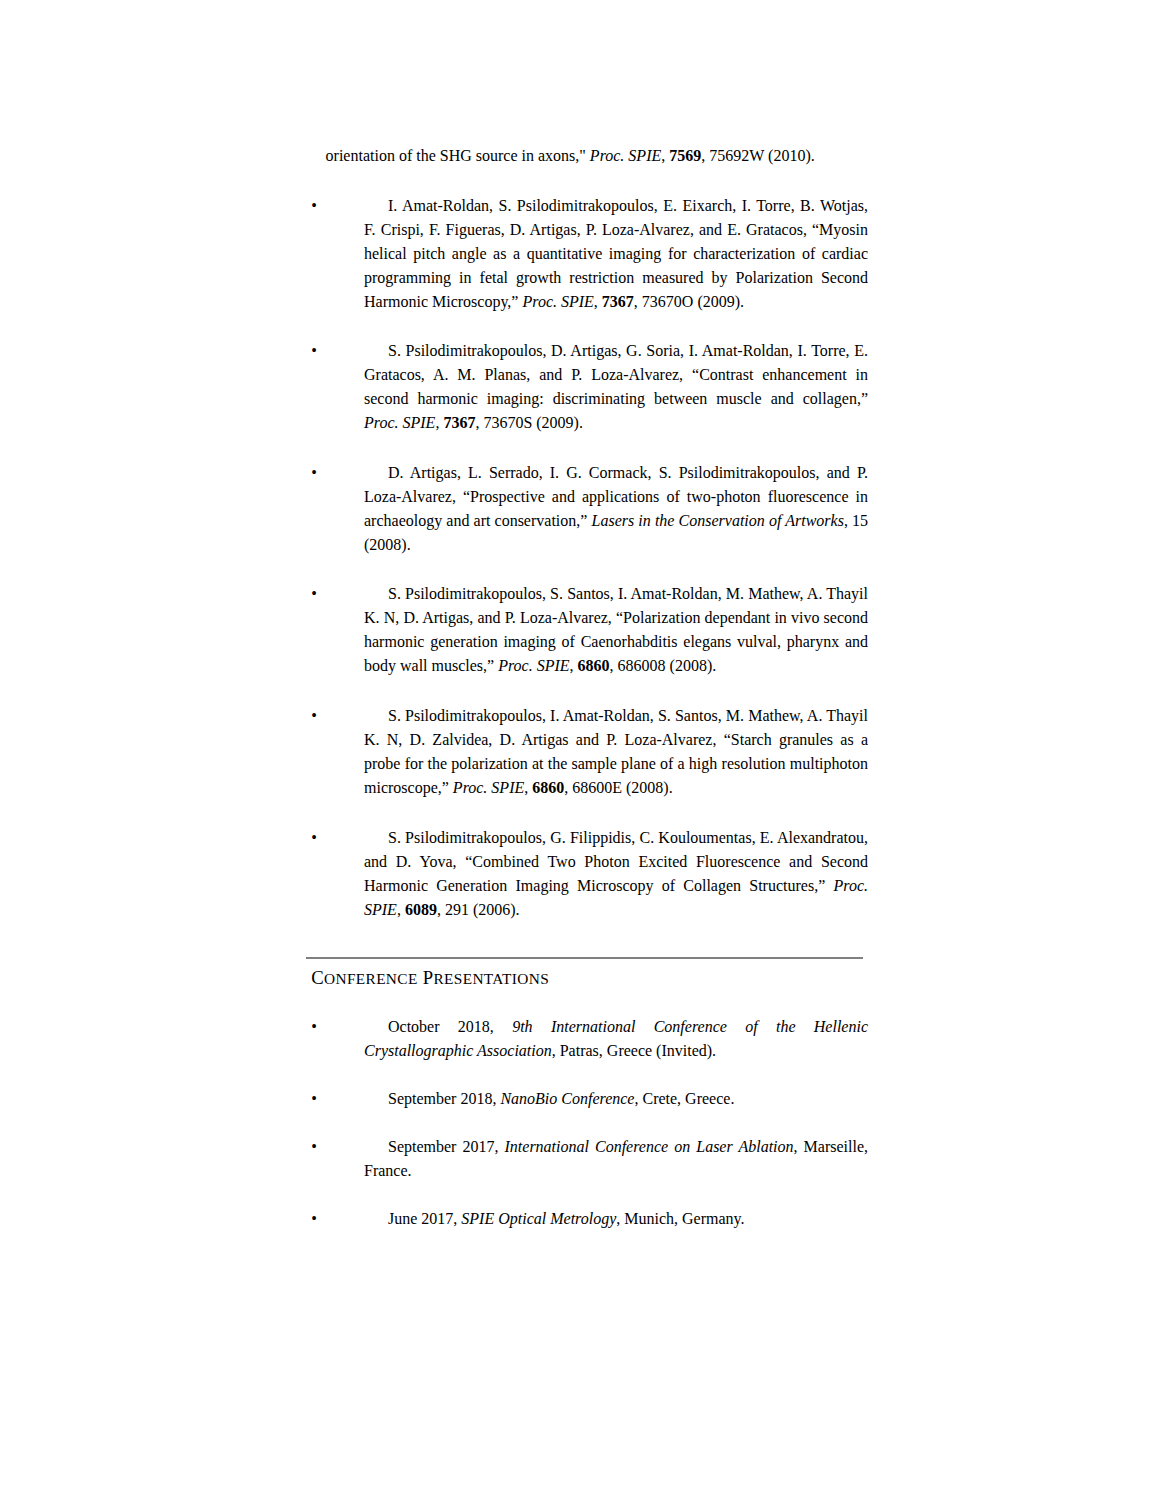orientation of the SHG source in axons," Proc. SPIE, 7569, 75692W (2010).
I. Amat-Roldan, S. Psilodimitrakopoulos, E. Eixarch, I. Torre, B. Wotjas, F. Crispi, F. Figueras, D. Artigas, P. Loza-Alvarez, and E. Gratacos, “Myosin helical pitch angle as a quantitative imaging for characterization of cardiac programming in fetal growth restriction measured by Polarization Second Harmonic Microscopy,” Proc. SPIE, 7367, 73670O (2009).
S. Psilodimitrakopoulos, D. Artigas, G. Soria, I. Amat-Roldan, I. Torre, E. Gratacos, A. M. Planas, and P. Loza-Alvarez, “Contrast enhancement in second harmonic imaging: discriminating between muscle and collagen,” Proc. SPIE, 7367, 73670S (2009).
D. Artigas, L. Serrado, I. G. Cormack, S. Psilodimitrakopoulos, and P. Loza-Alvarez, “Prospective and applications of two-photon fluorescence in archaeology and art conservation,” Lasers in the Conservation of Artworks, 15 (2008).
S. Psilodimitrakopoulos, S. Santos, I. Amat-Roldan, M. Mathew, A. Thayil K. N, D. Artigas, and P. Loza-Alvarez, “Polarization dependant in vivo second harmonic generation imaging of Caenorhabditis elegans vulval, pharynx and body wall muscles,” Proc. SPIE, 6860, 686008 (2008).
S. Psilodimitrakopoulos, I. Amat-Roldan, S. Santos, M. Mathew, A. Thayil K. N, D. Zalvidea, D. Artigas and P. Loza-Alvarez, “Starch granules as a probe for the polarization at the sample plane of a high resolution multiphoton microscope,” Proc. SPIE, 6860, 68600E (2008).
S. Psilodimitrakopoulos, G. Filippidis, C. Kouloumentas, E. Alexandratou, and D. Yova, “Combined Two Photon Excited Fluorescence and Second Harmonic Generation Imaging Microscopy of Collagen Structures,” Proc. SPIE, 6089, 291 (2006).
CONFERENCE PRESENTATIONS
October 2018, 9th International Conference of the Hellenic Crystallographic Association, Patras, Greece (Invited).
September 2018, NanoBio Conference, Crete, Greece.
September 2017, International Conference on Laser Ablation, Marseille, France.
June 2017, SPIE Optical Metrology, Munich, Germany.